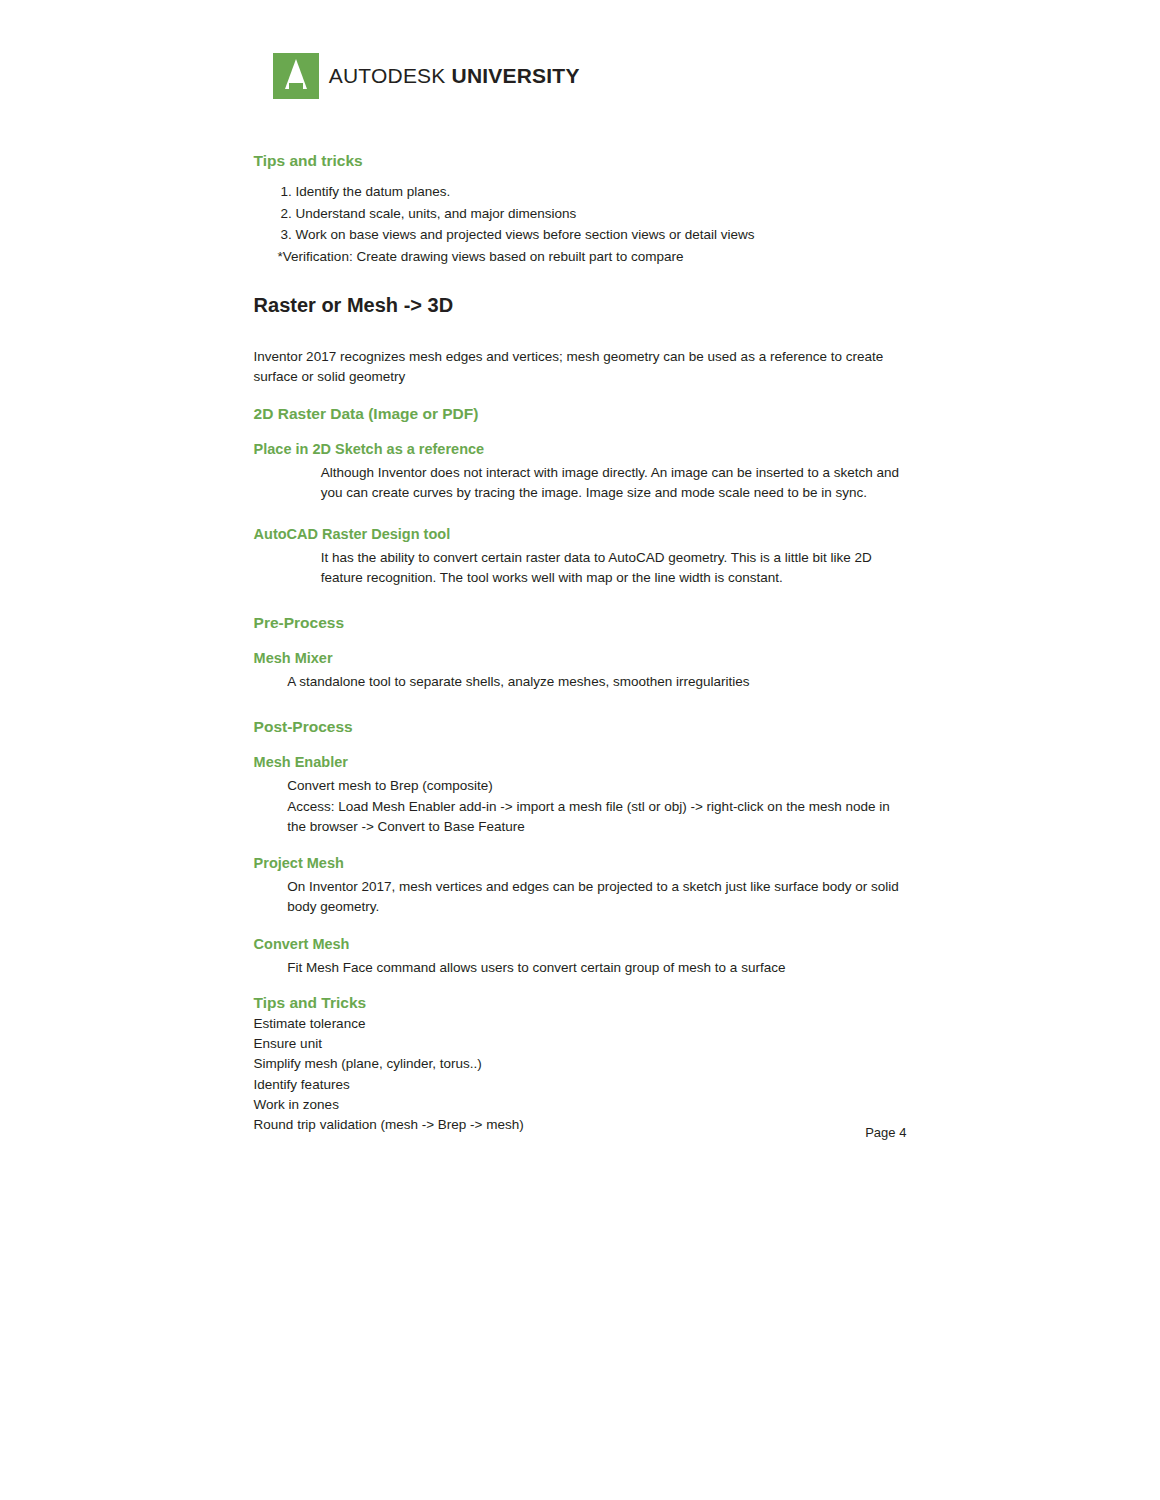AUTODESK UNIVERSITY
Tips and tricks
Identify the datum planes.
Understand scale, units, and major dimensions
Work on base views and projected views before section views or detail views
*Verification: Create drawing views based on rebuilt part to compare
Raster or Mesh -> 3D
Inventor 2017 recognizes mesh edges and vertices; mesh geometry can be used as a reference to create surface or solid geometry
2D Raster Data (Image or PDF)
Place in 2D Sketch as a reference
Although Inventor does not interact with image directly. An image can be inserted to a sketch and you can create curves by tracing the image. Image size and mode scale need to be in sync.
AutoCAD Raster Design tool
It has the ability to convert certain raster data to AutoCAD geometry. This is a little bit like 2D feature recognition. The tool works well with map or the line width is constant.
Pre-Process
Mesh Mixer
A standalone tool to separate shells, analyze meshes, smoothen irregularities
Post-Process
Mesh Enabler
Convert mesh to Brep (composite)
Access: Load Mesh Enabler add-in -> import a mesh file (stl or obj) -> right-click on the mesh node in the browser -> Convert to Base Feature
Project Mesh
On Inventor 2017, mesh vertices and edges can be projected to a sketch just like surface body or solid body geometry.
Convert Mesh
Fit Mesh Face command allows users to convert certain group of mesh to a surface
Tips and Tricks
Estimate tolerance
Ensure unit
Simplify mesh (plane, cylinder, torus..)
Identify features
Work in zones
Round trip validation (mesh -> Brep -> mesh)
Page 4